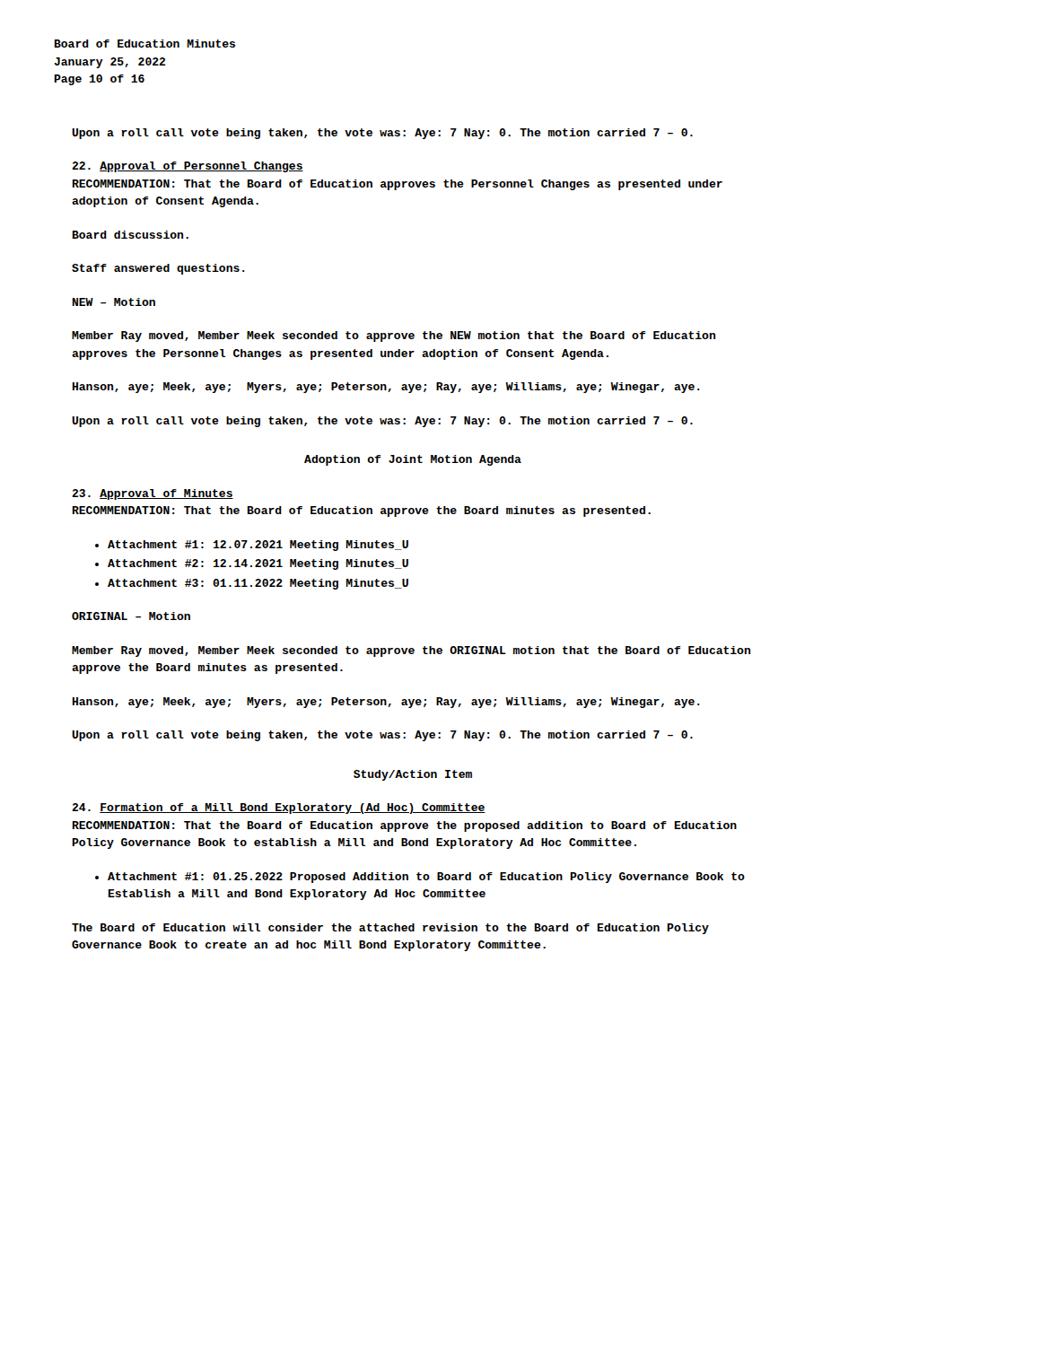Board of Education Minutes
January 25, 2022
Page 10 of 16
Upon a roll call vote being taken, the vote was: Aye: 7 Nay: 0. The motion carried 7 – 0.
22. Approval of Personnel Changes
RECOMMENDATION: That the Board of Education approves the Personnel Changes as presented under adoption of Consent Agenda.
Board discussion.
Staff answered questions.
NEW – Motion
Member Ray moved, Member Meek seconded to approve the NEW motion that the Board of Education approves the Personnel Changes as presented under adoption of Consent Agenda.
Hanson, aye; Meek, aye; Myers, aye; Peterson, aye; Ray, aye; Williams, aye; Winegar, aye.
Upon a roll call vote being taken, the vote was: Aye: 7 Nay: 0. The motion carried 7 – 0.
Adoption of Joint Motion Agenda
23. Approval of Minutes
RECOMMENDATION: That the Board of Education approve the Board minutes as presented.
Attachment #1: 12.07.2021 Meeting Minutes_U
Attachment #2: 12.14.2021 Meeting Minutes_U
Attachment #3: 01.11.2022 Meeting Minutes_U
ORIGINAL – Motion
Member Ray moved, Member Meek seconded to approve the ORIGINAL motion that the Board of Education approve the Board minutes as presented.
Hanson, aye; Meek, aye; Myers, aye; Peterson, aye; Ray, aye; Williams, aye; Winegar, aye.
Upon a roll call vote being taken, the vote was: Aye: 7 Nay: 0. The motion carried 7 – 0.
Study/Action Item
24. Formation of a Mill Bond Exploratory (Ad Hoc) Committee
RECOMMENDATION: That the Board of Education approve the proposed addition to Board of Education Policy Governance Book to establish a Mill and Bond Exploratory Ad Hoc Committee.
Attachment #1: 01.25.2022 Proposed Addition to Board of Education Policy Governance Book to Establish a Mill and Bond Exploratory Ad Hoc Committee
The Board of Education will consider the attached revision to the Board of Education Policy Governance Book to create an ad hoc Mill Bond Exploratory Committee.